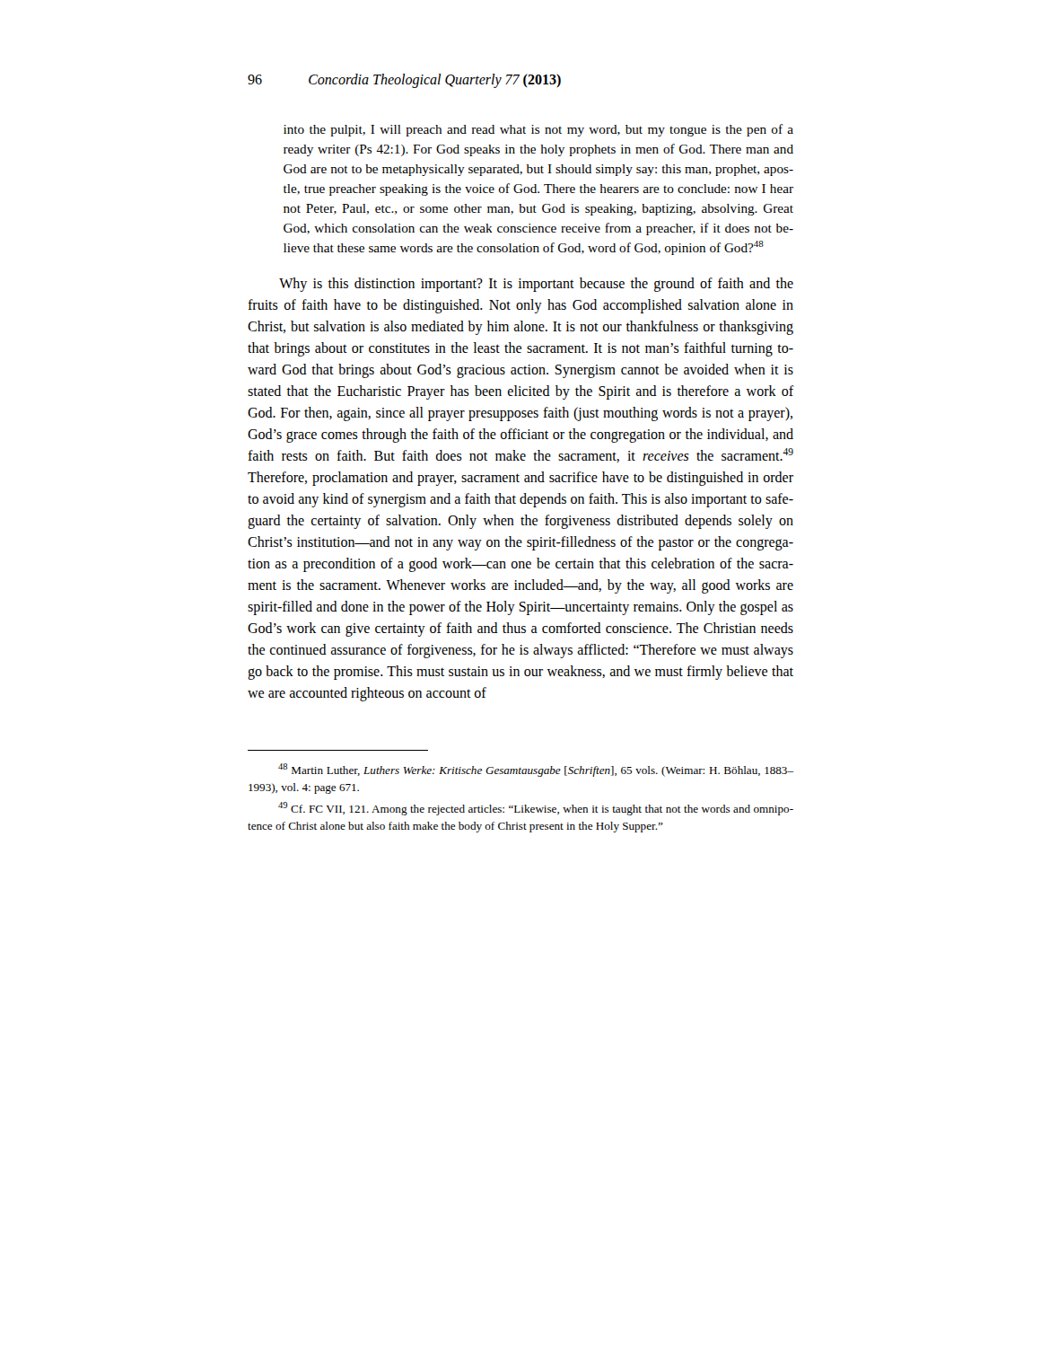96 Concordia Theological Quarterly 77 (2013)
into the pulpit, I will preach and read what is not my word, but my tongue is the pen of a ready writer (Ps 42:1). For God speaks in the holy prophets in men of God. There man and God are not to be metaphysically separated, but I should simply say: this man, prophet, apostle, true preacher speaking is the voice of God. There the hearers are to conclude: now I hear not Peter, Paul, etc., or some other man, but God is speaking, baptizing, absolving. Great God, which consolation can the weak conscience receive from a preacher, if it does not believe that these same words are the consolation of God, word of God, opinion of God?48
Why is this distinction important? It is important because the ground of faith and the fruits of faith have to be distinguished. Not only has God accomplished salvation alone in Christ, but salvation is also mediated by him alone. It is not our thankfulness or thanksgiving that brings about or constitutes in the least the sacrament. It is not man’s faithful turning toward God that brings about God’s gracious action. Synergism cannot be avoided when it is stated that the Eucharistic Prayer has been elicited by the Spirit and is therefore a work of God. For then, again, since all prayer presupposes faith (just mouthing words is not a prayer), God’s grace comes through the faith of the officiant or the congregation or the individual, and faith rests on faith. But faith does not make the sacrament, it receives the sacrament.49 Therefore, proclamation and prayer, sacrament and sacrifice have to be distinguished in order to avoid any kind of synergism and a faith that depends on faith. This is also important to safeguard the certainty of salvation. Only when the forgiveness distributed depends solely on Christ’s institution—and not in any way on the spirit-filledness of the pastor or the congregation as a precondition of a good work—can one be certain that this celebration of the sacrament is the sacrament. Whenever works are included—and, by the way, all good works are spirit-filled and done in the power of the Holy Spirit—uncertainty remains. Only the gospel as God’s work can give certainty of faith and thus a comforted conscience. The Christian needs the continued assurance of forgiveness, for he is always afflicted: “Therefore we must always go back to the promise. This must sustain us in our weakness, and we must firmly believe that we are accounted righteous on account of
48 Martin Luther, Luthers Werke: Kritische Gesamtausgabe [Schriften], 65 vols. (Weimar: H. Böhlau, 1883–1993), vol. 4: page 671.
49 Cf. FC VII, 121. Among the rejected articles: “Likewise, when it is taught that not the words and omnipotence of Christ alone but also faith make the body of Christ present in the Holy Supper.”